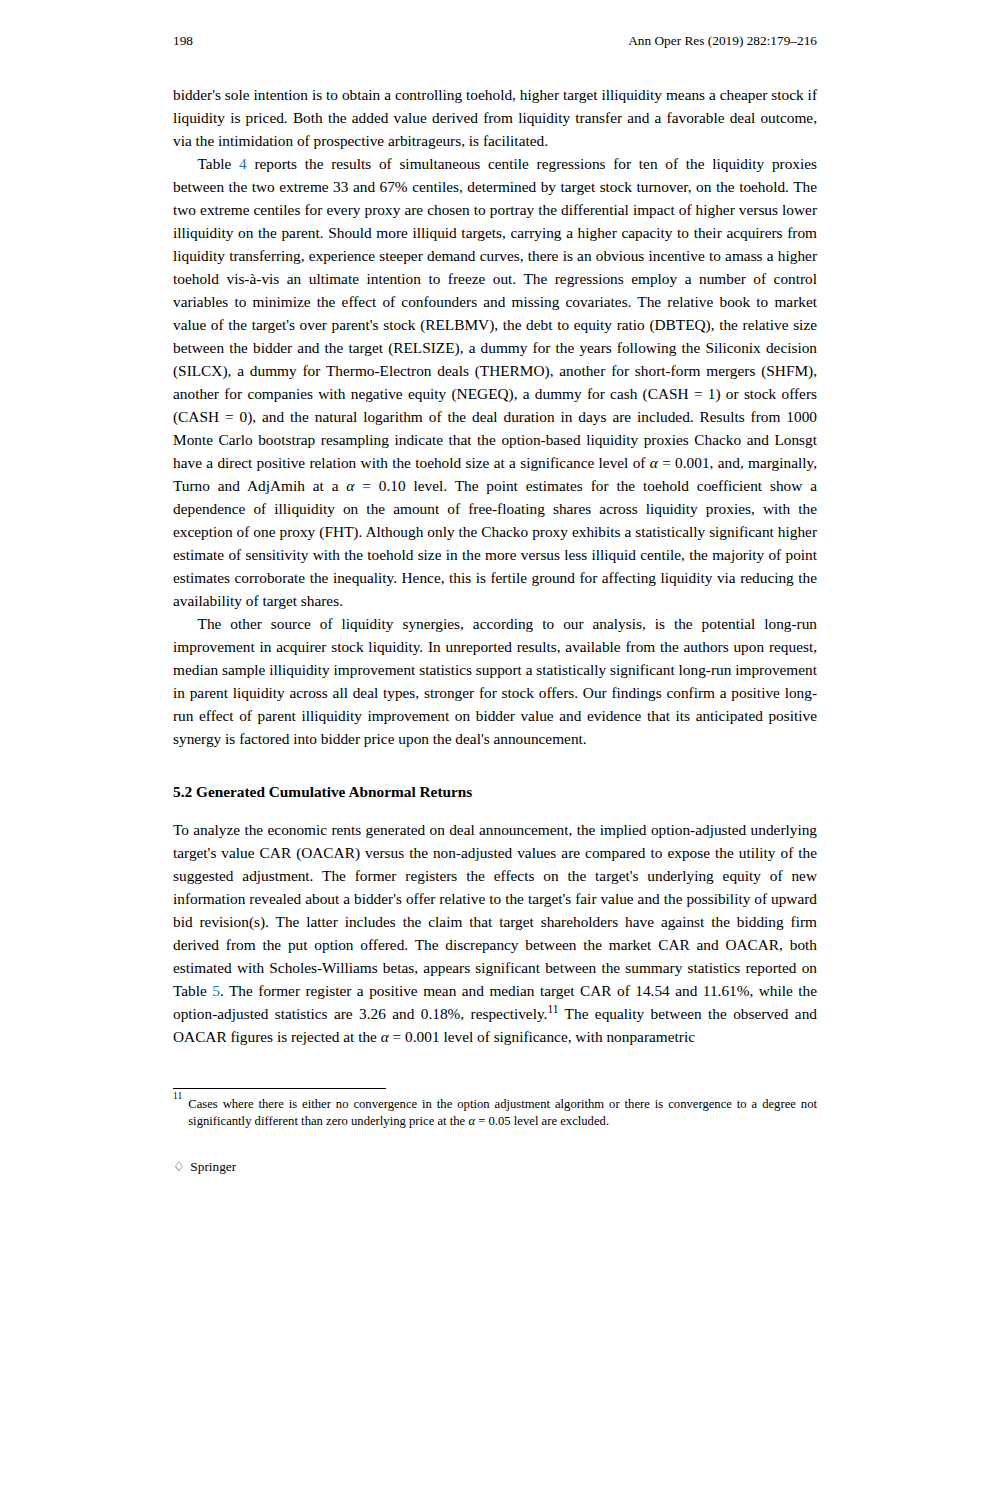198 Ann Oper Res (2019) 282:179–216
bidder's sole intention is to obtain a controlling toehold, higher target illiquidity means a cheaper stock if liquidity is priced. Both the added value derived from liquidity transfer and a favorable deal outcome, via the intimidation of prospective arbitrageurs, is facilitated.
Table 4 reports the results of simultaneous centile regressions for ten of the liquidity proxies between the two extreme 33 and 67% centiles, determined by target stock turnover, on the toehold. The two extreme centiles for every proxy are chosen to portray the differential impact of higher versus lower illiquidity on the parent. Should more illiquid targets, carrying a higher capacity to their acquirers from liquidity transferring, experience steeper demand curves, there is an obvious incentive to amass a higher toehold vis-à-vis an ultimate intention to freeze out. The regressions employ a number of control variables to minimize the effect of confounders and missing covariates. The relative book to market value of the target's over parent's stock (RELBMV), the debt to equity ratio (DBTEQ), the relative size between the bidder and the target (RELSIZE), a dummy for the years following the Siliconix decision (SILCX), a dummy for Thermo-Electron deals (THERMO), another for short-form mergers (SHFM), another for companies with negative equity (NEGEQ), a dummy for cash (CASH = 1) or stock offers (CASH = 0), and the natural logarithm of the deal duration in days are included. Results from 1000 Monte Carlo bootstrap resampling indicate that the option-based liquidity proxies Chacko and Lonsgt have a direct positive relation with the toehold size at a significance level of α = 0.001, and, marginally, Turno and AdjAmih at a α = 0.10 level. The point estimates for the toehold coefficient show a dependence of illiquidity on the amount of free-floating shares across liquidity proxies, with the exception of one proxy (FHT). Although only the Chacko proxy exhibits a statistically significant higher estimate of sensitivity with the toehold size in the more versus less illiquid centile, the majority of point estimates corroborate the inequality. Hence, this is fertile ground for affecting liquidity via reducing the availability of target shares.
The other source of liquidity synergies, according to our analysis, is the potential long-run improvement in acquirer stock liquidity. In unreported results, available from the authors upon request, median sample illiquidity improvement statistics support a statistically significant long-run improvement in parent liquidity across all deal types, stronger for stock offers. Our findings confirm a positive long-run effect of parent illiquidity improvement on bidder value and evidence that its anticipated positive synergy is factored into bidder price upon the deal's announcement.
5.2 Generated Cumulative Abnormal Returns
To analyze the economic rents generated on deal announcement, the implied option-adjusted underlying target's value CAR (OACAR) versus the non-adjusted values are compared to expose the utility of the suggested adjustment. The former registers the effects on the target's underlying equity of new information revealed about a bidder's offer relative to the target's fair value and the possibility of upward bid revision(s). The latter includes the claim that target shareholders have against the bidding firm derived from the put option offered. The discrepancy between the market CAR and OACAR, both estimated with Scholes-Williams betas, appears significant between the summary statistics reported on Table 5. The former register a positive mean and median target CAR of 14.54 and 11.61%, while the option-adjusted statistics are 3.26 and 0.18%, respectively.11 The equality between the observed and OACAR figures is rejected at the α = 0.001 level of significance, with nonparametric
11 Cases where there is either no convergence in the option adjustment algorithm or there is convergence to a degree not significantly different than zero underlying price at the α = 0.05 level are excluded.
♢ Springer